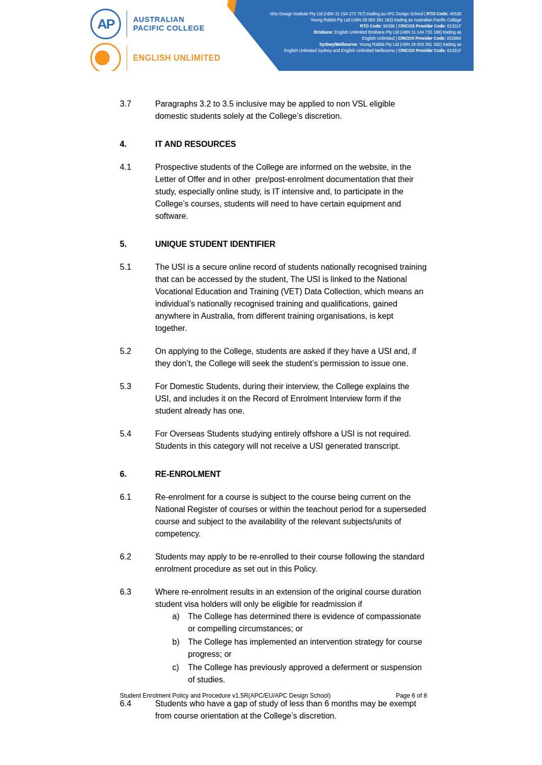AP
AUSTRALIAN
PACIFIC COLLEGE
ENGLISH UNLIMITED
Virtu Design Institute Pty Ltd (ABN 31 154 273 757) trading as APC Design School | RTO Code: 40530
Young Rabbit Pty Ltd (ABN 28 003 381 182) trading as Australian Pacific College
RTO Code: 90396 | CRICOS Provider Code: 01331F
Brisbane: English Unlimited Brisbane Pty Ltd (ABN 11 144 733 188) trading as
English Unlimited | CRICOS Provider Code: 03296K
Sydney/Melbourne: Young Rabbit Pty Ltd (ABN 28 003 381 182) trading as
English Unlimited Sydney and English Unlimited Melbourne | CRICOS Provider Code: 01331F
3.7
Paragraphs 3.2 to 3.5 inclusive may be applied to non VSL eligible domestic students solely at the College’s discretion.
4. IT AND RESOURCES
4.1
Prospective students of the College are informed on the website, in the Letter of Offer and in other pre/post-enrolment documentation that their study, especially online study, is IT intensive and, to participate in the College’s courses, students will need to have certain equipment and software.
5. UNIQUE STUDENT IDENTIFIER
5.1
The USI is a secure online record of students nationally recognised training that can be accessed by the student, The USI is linked to the National Vocational Education and Training (VET) Data Collection, which means an individual’s nationally recognised training and qualifications, gained anywhere in Australia, from different training organisations, is kept together.
5.2
On applying to the College, students are asked if they have a USI and, if they don’t, the College will seek the student’s permission to issue one.
5.3
For Domestic Students, during their interview, the College explains the USI, and includes it on the Record of Enrolment Interview form if the student already has one.
5.4
For Overseas Students studying entirely offshore a USI is not required. Students in this category will not receive a USI generated transcript.
6. RE-ENROLMENT
6.1
Re-enrolment for a course is subject to the course being current on the National Register of courses or within the teachout period for a superseded course and subject to the availability of the relevant subjects/units of competency.
6.2
Students may apply to be re-enrolled to their course following the standard enrolment procedure as set out in this Policy.
6.3
Where re-enrolment results in an extension of the original course duration student visa holders will only be eligible for readmission if
a) The College has determined there is evidence of compassionate or compelling circumstances; or
b) The College has implemented an intervention strategy for course progress; or
c) The College has previously approved a deferment or suspension of studies.
6.4
Students who have a gap of study of less than 6 months may be exempt from course orientation at the College’s discretion.
Student Enrolment Policy and Procedure v1.5R(APC/EU/APC Design School) Page 6 of 8